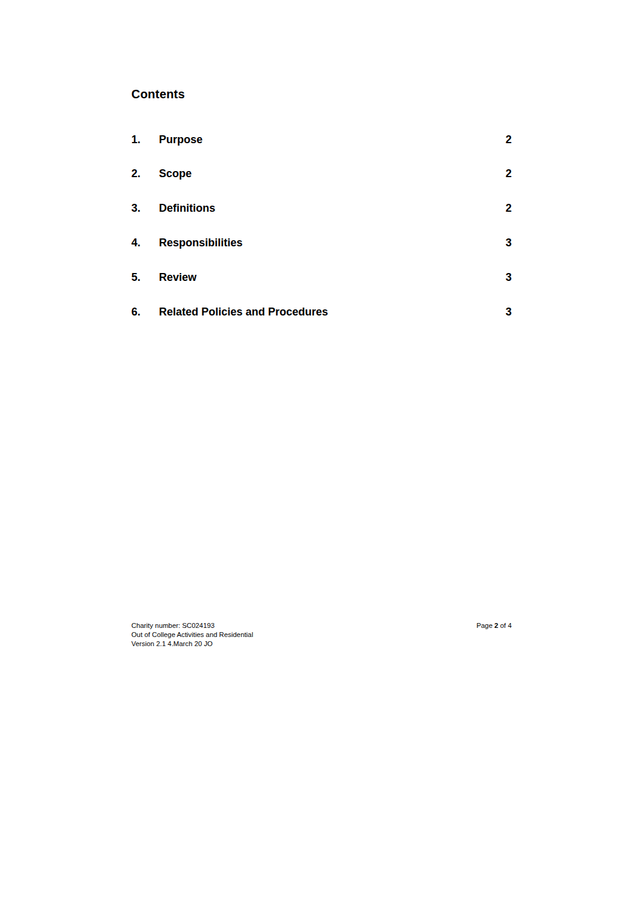Contents
| 1. | Purpose | 2 |
| 2. | Scope | 2 |
| 3. | Definitions | 2 |
| 4. | Responsibilities | 3 |
| 5. | Review | 3 |
| 6. | Related Policies and Procedures | 3 |
Charity number: SC024193
Out of College Activities and Residential
Version 2.1 4.March 20 JO
Page 2 of 4